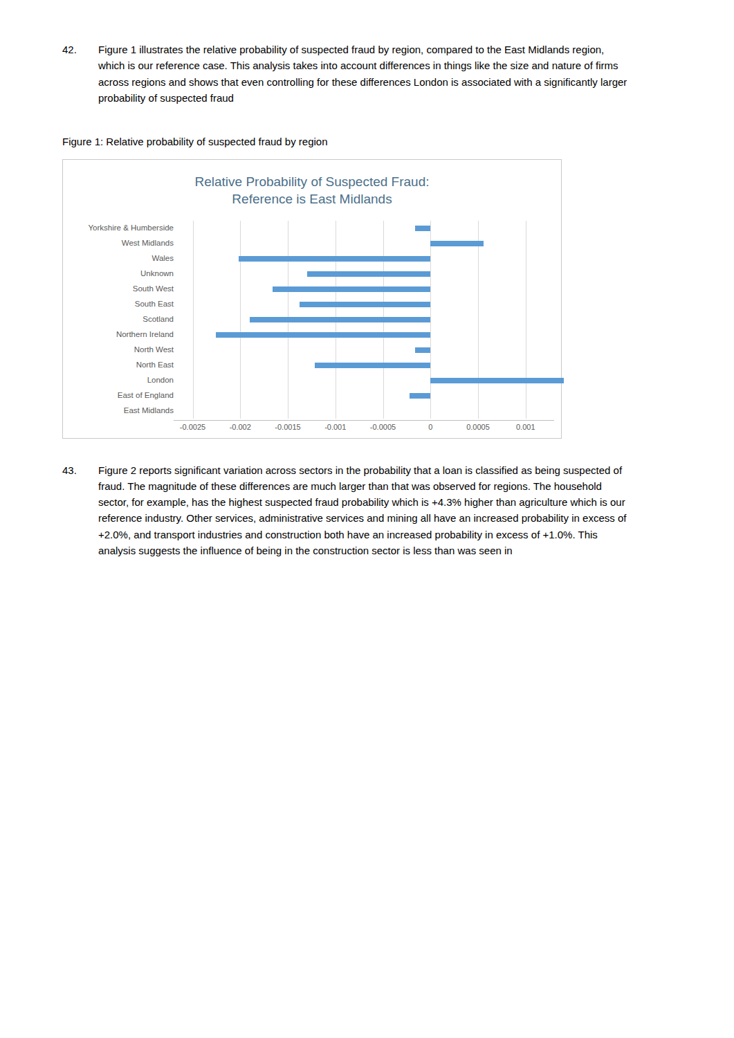Figure 1 illustrates the relative probability of suspected fraud by region, compared to the East Midlands region, which is our reference case. This analysis takes into account differences in things like the size and nature of firms across regions and shows that even controlling for these differences London is associated with a significantly larger probability of suspected fraud
Figure 1: Relative probability of suspected fraud by region
Relative Probability of Suspected Fraud:
Reference is East Midlands
| Yorkshire & Humberside | |
| West Midlands | |
| Wales | |
| Unknown | |
| South West | |
| South East | |
| Scotland | |
| Northern Ireland | |
| North West | |
| North East | |
| London | |
| East of England | |
| East Midlands | |
| | -0.0025 -0.002 -0.0015 -0.001 -0.0005 0 0.0005 0.001 |
Figure 2 reports significant variation across sectors in the probability that a loan is classified as being suspected of fraud. The magnitude of these differences are much larger than that was observed for regions. The household sector, for example, has the highest suspected fraud probability which is +4.3% higher than agriculture which is our reference industry. Other services, administrative services and mining all have an increased probability in excess of +2.0%, and transport industries and construction both have an increased probability in excess of +1.0%. This analysis suggests the influence of being in the construction sector is less than was seen in